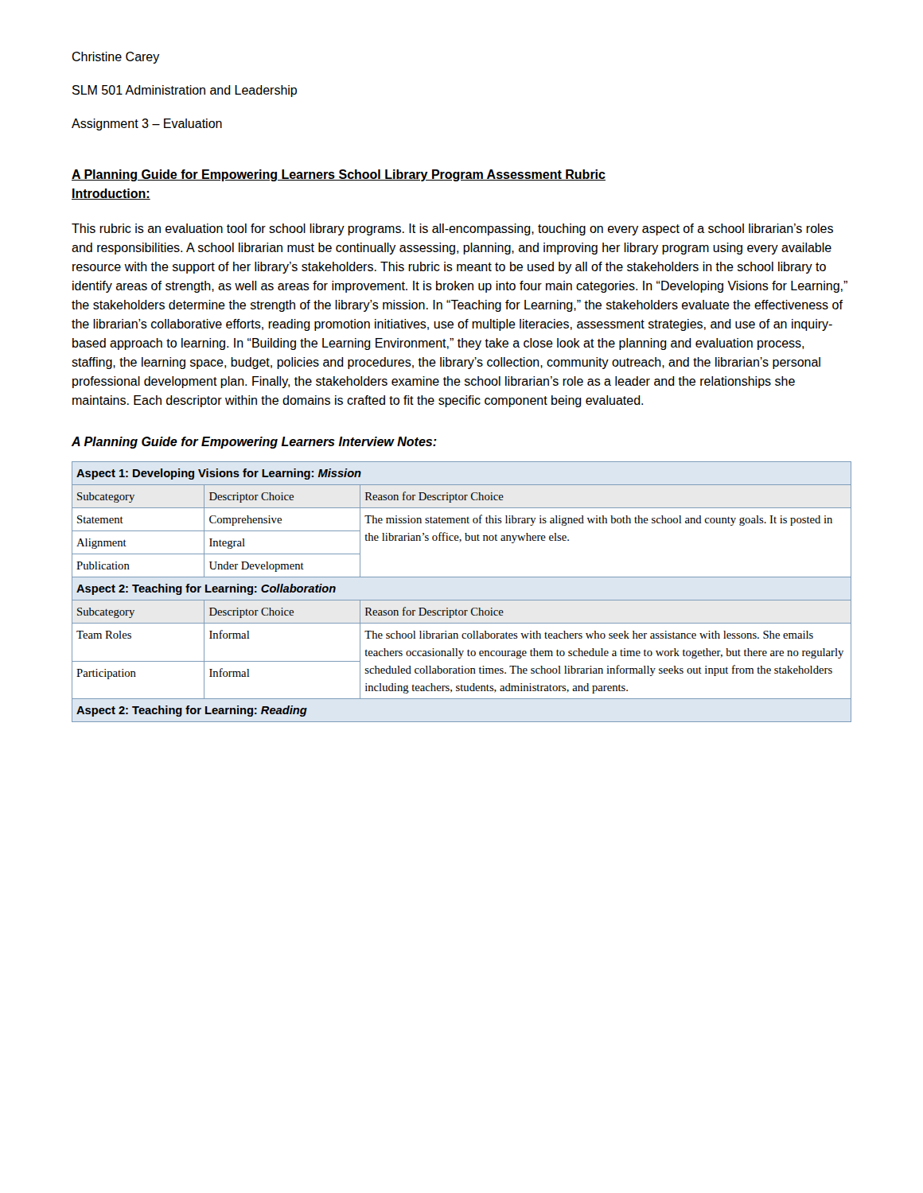Christine Carey
SLM 501 Administration and Leadership
Assignment 3 – Evaluation
A Planning Guide for Empowering Learners School Library Program Assessment Rubric
Introduction:
This rubric is an evaluation tool for school library programs. It is all-encompassing, touching on every aspect of a school librarian’s roles and responsibilities. A school librarian must be continually assessing, planning, and improving her library program using every available resource with the support of her library’s stakeholders. This rubric is meant to be used by all of the stakeholders in the school library to identify areas of strength, as well as areas for improvement. It is broken up into four main categories. In “Developing Visions for Learning,” the stakeholders determine the strength of the library’s mission. In “Teaching for Learning,” the stakeholders evaluate the effectiveness of the librarian’s collaborative efforts, reading promotion initiatives, use of multiple literacies, assessment strategies, and use of an inquiry-based approach to learning. In “Building the Learning Environment,” they take a close look at the planning and evaluation process, staffing, the learning space, budget, policies and procedures, the library’s collection, community outreach, and the librarian’s personal professional development plan. Finally, the stakeholders examine the school librarian’s role as a leader and the relationships she maintains. Each descriptor within the domains is crafted to fit the specific component being evaluated.
A Planning Guide for Empowering Learners Interview Notes:
| Aspect 1: Developing Visions for Learning: Mission |
| Subcategory | Descriptor Choice | Reason for Descriptor Choice |
| Statement | Comprehensive | The mission statement of this library is aligned with both the school and county goals. It is posted in the librarian’s office, but not anywhere else. |
| Alignment | Integral |
| Publication | Under Development |
| Aspect 2: Teaching for Learning: Collaboration |
| Subcategory | Descriptor Choice | Reason for Descriptor Choice |
| Team Roles | Informal | The school librarian collaborates with teachers who seek her assistance with lessons. She emails teachers occasionally to encourage them to schedule a time to work together, but there are no regularly scheduled collaboration times. The school librarian informally seeks out input from the stakeholders including teachers, students, administrators, and parents. |
| Participation | Informal |
| Aspect 2: Teaching for Learning: Reading |